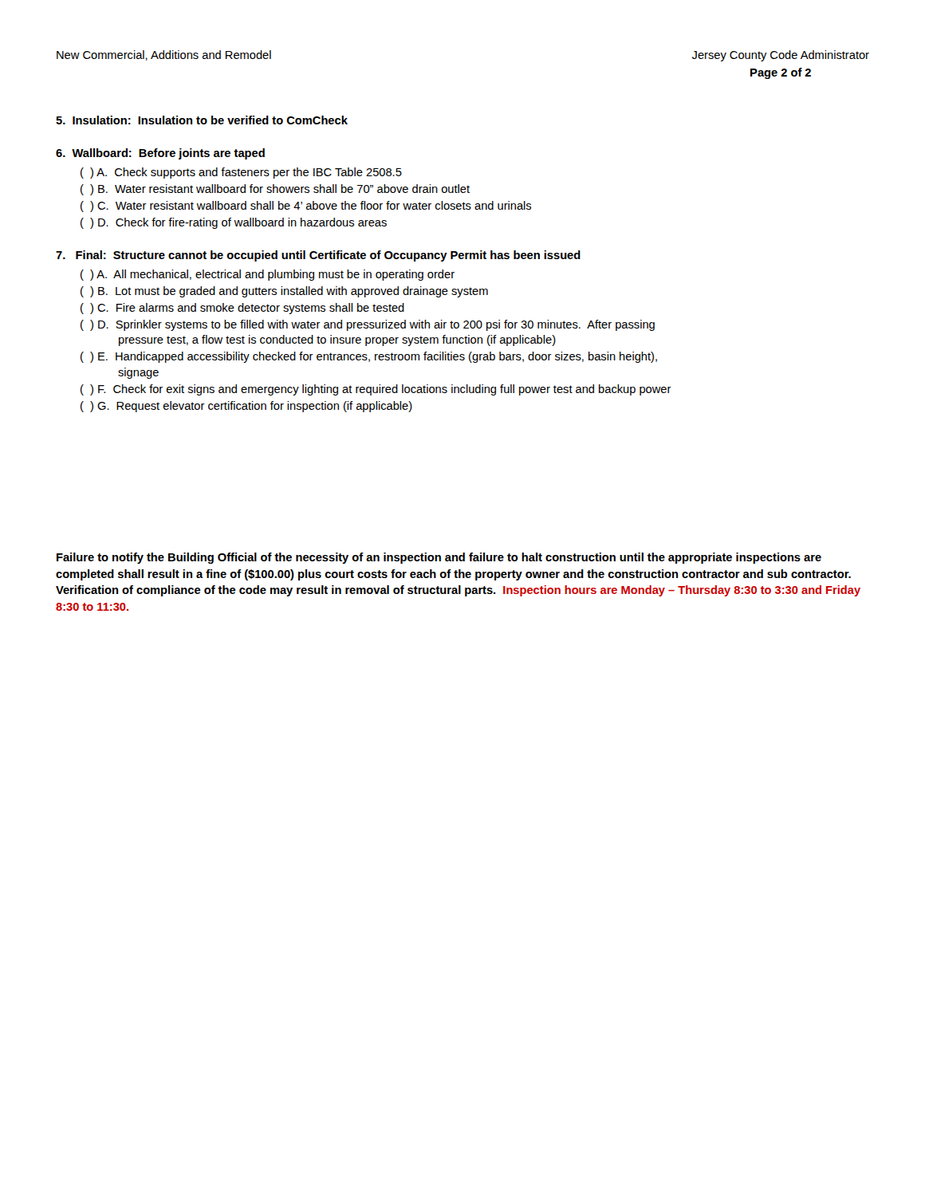New Commercial, Additions and Remodel
Jersey County Code Administrator Page 2 of 2
5. Insulation: Insulation to be verified to ComCheck
6. Wallboard: Before joints are taped
( ) A. Check supports and fasteners per the IBC Table 2508.5
( ) B. Water resistant wallboard for showers shall be 70” above drain outlet
( ) C. Water resistant wallboard shall be 4’ above the floor for water closets and urinals
( ) D. Check for fire-rating of wallboard in hazardous areas
7. Final: Structure cannot be occupied until Certificate of Occupancy Permit has been issued
( ) A. All mechanical, electrical and plumbing must be in operating order
( ) B. Lot must be graded and gutters installed with approved drainage system
( ) C. Fire alarms and smoke detector systems shall be tested
( ) D. Sprinkler systems to be filled with water and pressurized with air to 200 psi for 30 minutes. After passingpressure test, a flow test is conducted to insure proper system function (if applicable)
( ) E. Handicapped accessibility checked for entrances, restroom facilities (grab bars, door sizes, basin height),signage
( ) F. Check for exit signs and emergency lighting at required locations including full power test and backup power
( ) G. Request elevator certification for inspection (if applicable)
Failure to notify the Building Official of the necessity of an inspection and failure to halt construction until the appropriate inspections are completed shall result in a fine of ($100.00) plus court costs for each of the property owner and the construction contractor and sub contractor. Verification of compliance of the code may result in removal of structural parts. Inspection hours are Monday – Thursday 8:30 to 3:30 and Friday 8:30 to 11:30.